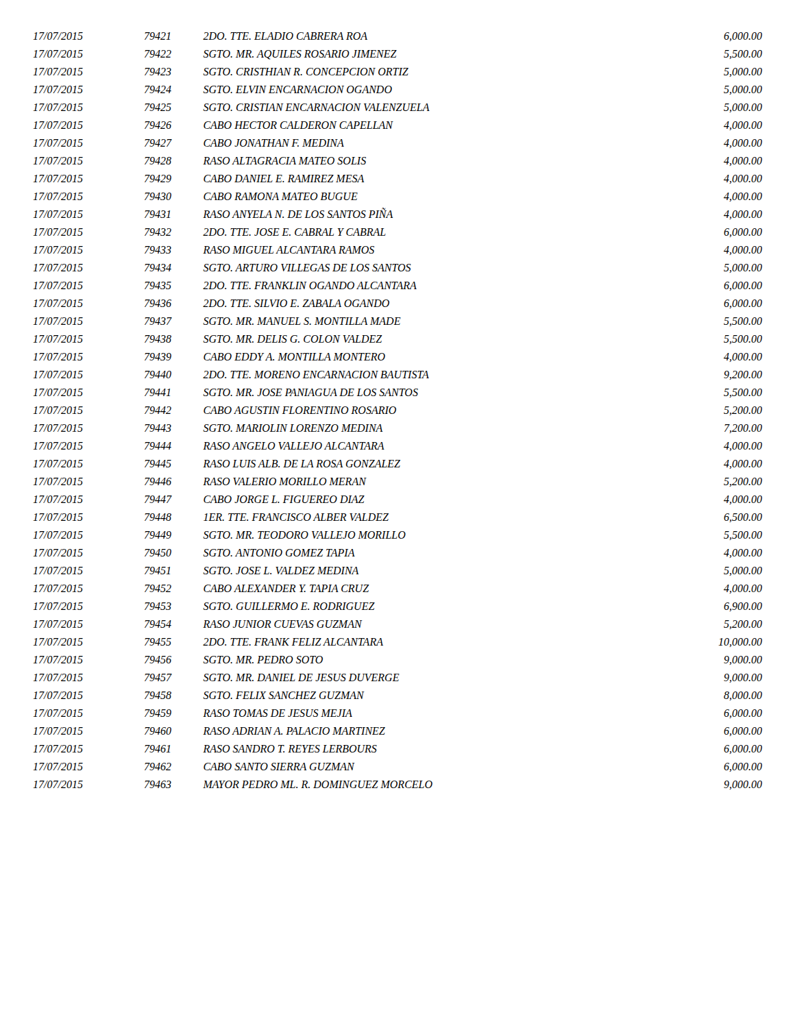| 17/07/2015 | 79421 | 2DO. TTE. ELADIO CABRERA ROA | 6,000.00 |
| 17/07/2015 | 79422 | SGTO. MR. AQUILES ROSARIO JIMENEZ | 5,500.00 |
| 17/07/2015 | 79423 | SGTO. CRISTHIAN R. CONCEPCION ORTIZ | 5,000.00 |
| 17/07/2015 | 79424 | SGTO. ELVIN ENCARNACION OGANDO | 5,000.00 |
| 17/07/2015 | 79425 | SGTO. CRISTIAN ENCARNACION VALENZUELA | 5,000.00 |
| 17/07/2015 | 79426 | CABO HECTOR CALDERON CAPELLAN | 4,000.00 |
| 17/07/2015 | 79427 | CABO JONATHAN F. MEDINA | 4,000.00 |
| 17/07/2015 | 79428 | RASO ALTAGRACIA MATEO SOLIS | 4,000.00 |
| 17/07/2015 | 79429 | CABO DANIEL E. RAMIREZ MESA | 4,000.00 |
| 17/07/2015 | 79430 | CABO RAMONA MATEO BUGUE | 4,000.00 |
| 17/07/2015 | 79431 | RASO ANYELA N. DE LOS SANTOS PIÑA | 4,000.00 |
| 17/07/2015 | 79432 | 2DO. TTE. JOSE E. CABRAL Y CABRAL | 6,000.00 |
| 17/07/2015 | 79433 | RASO MIGUEL ALCANTARA RAMOS | 4,000.00 |
| 17/07/2015 | 79434 | SGTO. ARTURO VILLEGAS DE LOS SANTOS | 5,000.00 |
| 17/07/2015 | 79435 | 2DO. TTE. FRANKLIN OGANDO ALCANTARA | 6,000.00 |
| 17/07/2015 | 79436 | 2DO. TTE. SILVIO E. ZABALA OGANDO | 6,000.00 |
| 17/07/2015 | 79437 | SGTO. MR. MANUEL S. MONTILLA MADE | 5,500.00 |
| 17/07/2015 | 79438 | SGTO. MR. DELIS G. COLON VALDEZ | 5,500.00 |
| 17/07/2015 | 79439 | CABO EDDY A. MONTILLA MONTERO | 4,000.00 |
| 17/07/2015 | 79440 | 2DO. TTE. MORENO ENCARNACION BAUTISTA | 9,200.00 |
| 17/07/2015 | 79441 | SGTO. MR. JOSE PANIAGUA DE LOS SANTOS | 5,500.00 |
| 17/07/2015 | 79442 | CABO AGUSTIN FLORENTINO ROSARIO | 5,200.00 |
| 17/07/2015 | 79443 | SGTO. MARIOLIN LORENZO MEDINA | 7,200.00 |
| 17/07/2015 | 79444 | RASO ANGELO VALLEJO ALCANTARA | 4,000.00 |
| 17/07/2015 | 79445 | RASO LUIS ALB. DE LA ROSA GONZALEZ | 4,000.00 |
| 17/07/2015 | 79446 | RASO VALERIO MORILLO MERAN | 5,200.00 |
| 17/07/2015 | 79447 | CABO JORGE L. FIGUEREO DIAZ | 4,000.00 |
| 17/07/2015 | 79448 | 1ER. TTE. FRANCISCO ALBER VALDEZ | 6,500.00 |
| 17/07/2015 | 79449 | SGTO. MR. TEODORO VALLEJO MORILLO | 5,500.00 |
| 17/07/2015 | 79450 | SGTO. ANTONIO GOMEZ TAPIA | 4,000.00 |
| 17/07/2015 | 79451 | SGTO. JOSE L. VALDEZ MEDINA | 5,000.00 |
| 17/07/2015 | 79452 | CABO ALEXANDER Y. TAPIA CRUZ | 4,000.00 |
| 17/07/2015 | 79453 | SGTO. GUILLERMO E. RODRIGUEZ | 6,900.00 |
| 17/07/2015 | 79454 | RASO JUNIOR CUEVAS GUZMAN | 5,200.00 |
| 17/07/2015 | 79455 | 2DO. TTE. FRANK FELIZ ALCANTARA | 10,000.00 |
| 17/07/2015 | 79456 | SGTO. MR. PEDRO SOTO | 9,000.00 |
| 17/07/2015 | 79457 | SGTO. MR. DANIEL DE JESUS DUVERGE | 9,000.00 |
| 17/07/2015 | 79458 | SGTO. FELIX SANCHEZ GUZMAN | 8,000.00 |
| 17/07/2015 | 79459 | RASO TOMAS DE JESUS MEJIA | 6,000.00 |
| 17/07/2015 | 79460 | RASO ADRIAN A. PALACIO MARTINEZ | 6,000.00 |
| 17/07/2015 | 79461 | RASO SANDRO T. REYES LERBOURS | 6,000.00 |
| 17/07/2015 | 79462 | CABO SANTO SIERRA GUZMAN | 6,000.00 |
| 17/07/2015 | 79463 | MAYOR PEDRO ML. R. DOMINGUEZ MORCELO | 9,000.00 |